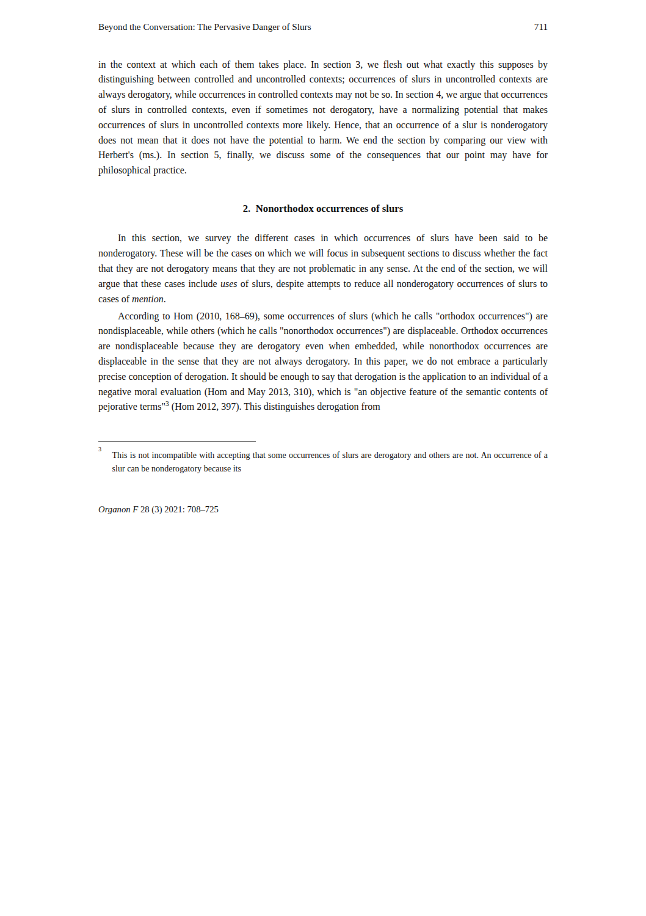Beyond the Conversation: The Pervasive Danger of Slurs 711
in the context at which each of them takes place. In section 3, we flesh out what exactly this supposes by distinguishing between controlled and uncontrolled contexts; occurrences of slurs in uncontrolled contexts are always derogatory, while occurrences in controlled contexts may not be so. In section 4, we argue that occurrences of slurs in controlled contexts, even if sometimes not derogatory, have a normalizing potential that makes occurrences of slurs in uncontrolled contexts more likely. Hence, that an occurrence of a slur is nonderogatory does not mean that it does not have the potential to harm. We end the section by comparing our view with Herbert's (ms.). In section 5, finally, we discuss some of the consequences that our point may have for philosophical practice.
2. Nonorthodox occurrences of slurs
In this section, we survey the different cases in which occurrences of slurs have been said to be nonderogatory. These will be the cases on which we will focus in subsequent sections to discuss whether the fact that they are not derogatory means that they are not problematic in any sense. At the end of the section, we will argue that these cases include uses of slurs, despite attempts to reduce all nonderogatory occurrences of slurs to cases of mention.
According to Hom (2010, 168–69), some occurrences of slurs (which he calls "orthodox occurrences") are nondisplaceable, while others (which he calls "nonorthodox occurrences") are displaceable. Orthodox occurrences are nondisplaceable because they are derogatory even when embedded, while nonorthodox occurrences are displaceable in the sense that they are not always derogatory. In this paper, we do not embrace a particularly precise conception of derogation. It should be enough to say that derogation is the application to an individual of a negative moral evaluation (Hom and May 2013, 310), which is "an objective feature of the semantic contents of pejorative terms"3 (Hom 2012, 397). This distinguishes derogation from
3 This is not incompatible with accepting that some occurrences of slurs are derogatory and others are not. An occurrence of a slur can be nonderogatory because its
Organon F 28 (3) 2021: 708–725